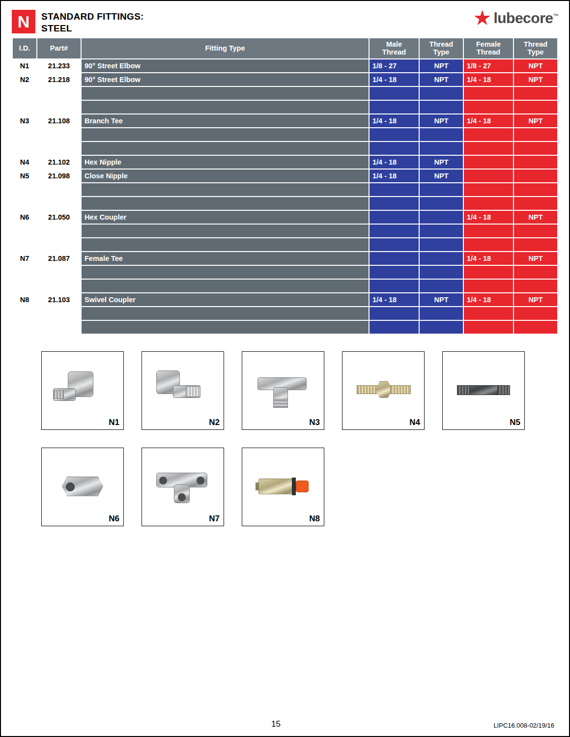N
STANDARD FITTINGS:
STEEL
lubecore™
| I.D. | Part# | Fitting Type | Male Thread | Thread Type | Female Thread | Thread Type |
| --- | --- | --- | --- | --- | --- | --- |
| N1 | 21.233 | 90° Street Elbow | 1/8 - 27 | NPT | 1/8 - 27 | NPT |
| N2 | 21.218 | 90° Street Elbow | 1/4 - 18 | NPT | 1/4 - 18 | NPT |
| N3 | 21.108 | Branch Tee | 1/4 - 18 | NPT | 1/4 - 18 | NPT |
| N4 | 21.102 | Hex Nipple | 1/4 - 18 | NPT | | |
| N5 | 21.098 | Close Nipple | 1/4 - 18 | NPT | | |
| N6 | 21.050 | Hex Coupler | | | 1/4 - 18 | NPT |
| N7 | 21.087 | Female Tee | | | 1/4 - 18 | NPT |
| N8 | 21.103 | Swivel Coupler | 1/4 - 18 | NPT | 1/4 - 18 | NPT |
N1
N2
N3
N4
N5
N6
N7
N8
15 LIPC16.008-02/19/16